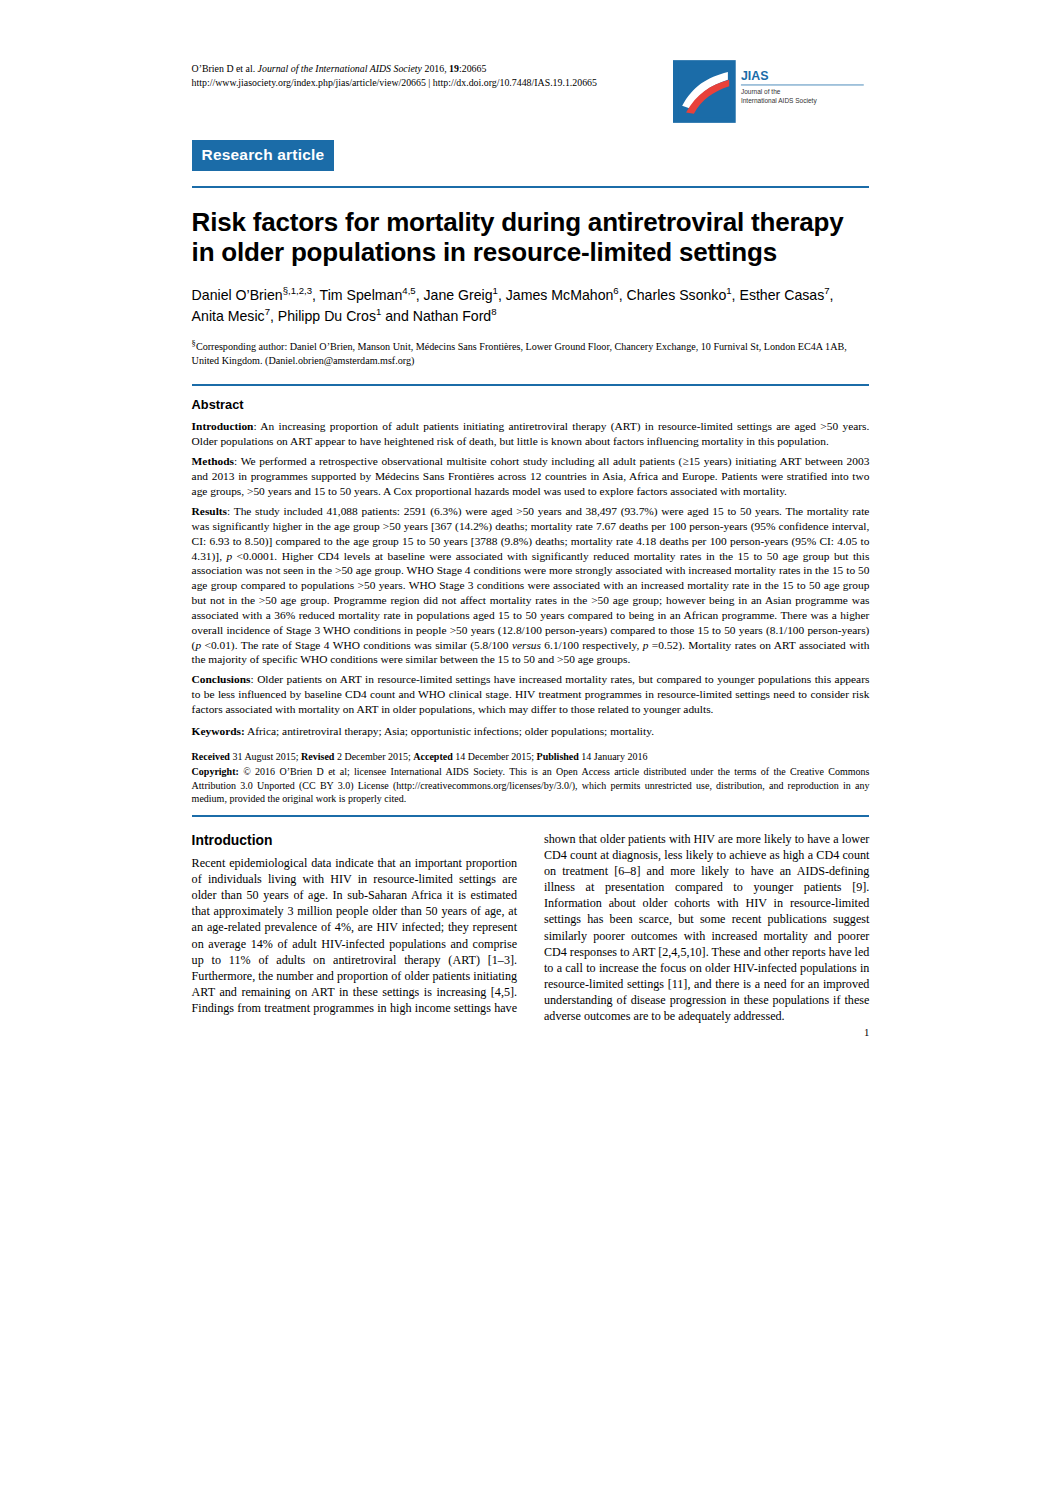O’Brien D et al. Journal of the International AIDS Society 2016, 19:20665
http://www.jiasociety.org/index.php/jias/article/view/20665 | http://dx.doi.org/10.7448/IAS.19.1.20665
JIAS Journal of the International AIDS Society
Research article
Risk factors for mortality during antiretroviral therapy
in older populations in resource-limited settings
Daniel O’Brien§,1,2,3, Tim Spelman4,5, Jane Greig1, James McMahon6, Charles Ssonko1, Esther Casas7,
Anita Mesic7, Philipp Du Cros1 and Nathan Ford8
§Corresponding author: Daniel O’Brien, Manson Unit, Médecins Sans Frontières, Lower Ground Floor, Chancery Exchange, 10 Furnival St, London EC4A 1AB,
United Kingdom. (Daniel.obrien@amsterdam.msf.org)
Abstract
Introduction: An increasing proportion of adult patients initiating antiretroviral therapy (ART) in resource-limited settings are aged >50 years. Older populations on ART appear to have heightened risk of death, but little is known about factors influencing mortality in this population.
Methods: We performed a retrospective observational multisite cohort study including all adult patients (≥15 years) initiating ART between 2003 and 2013 in programmes supported by Médecins Sans Frontières across 12 countries in Asia, Africa and Europe. Patients were stratified into two age groups, >50 years and 15 to 50 years. A Cox proportional hazards model was used to explore factors associated with mortality.
Results: The study included 41,088 patients: 2591 (6.3%) were aged >50 years and 38,497 (93.7%) were aged 15 to 50 years. The mortality rate was significantly higher in the age group >50 years [367 (14.2%) deaths; mortality rate 7.67 deaths per 100 person-years (95% confidence interval, CI: 6.93 to 8.50)] compared to the age group 15 to 50 years [3788 (9.8%) deaths; mortality rate 4.18 deaths per 100 person-years (95% CI: 4.05 to 4.31)], p <0.0001. Higher CD4 levels at baseline were associated with significantly reduced mortality rates in the 15 to 50 age group but this association was not seen in the >50 age group. WHO Stage 4 conditions were more strongly associated with increased mortality rates in the 15 to 50 age group compared to populations >50 years. WHO Stage 3 conditions were associated with an increased mortality rate in the 15 to 50 age group but not in the >50 age group. Programme region did not affect mortality rates in the >50 age group; however being in an Asian programme was associated with a 36% reduced mortality rate in populations aged 15 to 50 years compared to being in an African programme. There was a higher overall incidence of Stage 3 WHO conditions in people >50 years (12.8/100 person-years) compared to those 15 to 50 years (8.1/100 person-years) (p <0.01). The rate of Stage 4 WHO conditions was similar (5.8/100 versus 6.1/100 respectively, p =0.52). Mortality rates on ART associated with the majority of specific WHO conditions were similar between the 15 to 50 and >50 age groups.
Conclusions: Older patients on ART in resource-limited settings have increased mortality rates, but compared to younger populations this appears to be less influenced by baseline CD4 count and WHO clinical stage. HIV treatment programmes in resource-limited settings need to consider risk factors associated with mortality on ART in older populations, which may differ to those related to younger adults.
Keywords: Africa; antiretroviral therapy; Asia; opportunistic infections; older populations; mortality.
Received 31 August 2015; Revised 2 December 2015; Accepted 14 December 2015; Published 14 January 2016
Copyright: © 2016 O’Brien D et al; licensee International AIDS Society. This is an Open Access article distributed under the terms of the Creative Commons Attribution 3.0 Unported (CC BY 3.0) License (http://creativecommons.org/licenses/by/3.0/), which permits unrestricted use, distribution, and reproduction in any medium, provided the original work is properly cited.
Introduction
Recent epidemiological data indicate that an important proportion of individuals living with HIV in resource-limited settings are older than 50 years of age. In sub-Saharan Africa it is estimated that approximately 3 million people older than 50 years of age, at an age-related prevalence of 4%, are HIV infected; they represent on average 14% of adult HIV-infected populations and comprise up to 11% of adults on antiretroviral therapy (ART) [1–3]. Furthermore, the number and proportion of older patients initiating ART and remaining on ART in these settings is increasing [4,5]. Findings from treatment programmes in high income settings have shown that older patients with HIV are more likely to have a lower CD4 count at diagnosis, less likely to achieve as high a CD4 count on treatment [6–8] and more likely to have an AIDS-defining illness at presentation compared to younger patients [9]. Information about older cohorts with HIV in resource-limited settings has been scarce, but some recent publications suggest similarly poorer outcomes with increased mortality and poorer CD4 responses to ART [2,4,5,10]. These and other reports have led to a call to increase the focus on older HIV-infected populations in resource-limited settings [11], and there is a need for an improved understanding of disease progression in these populations if these adverse outcomes are to be adequately addressed.
1